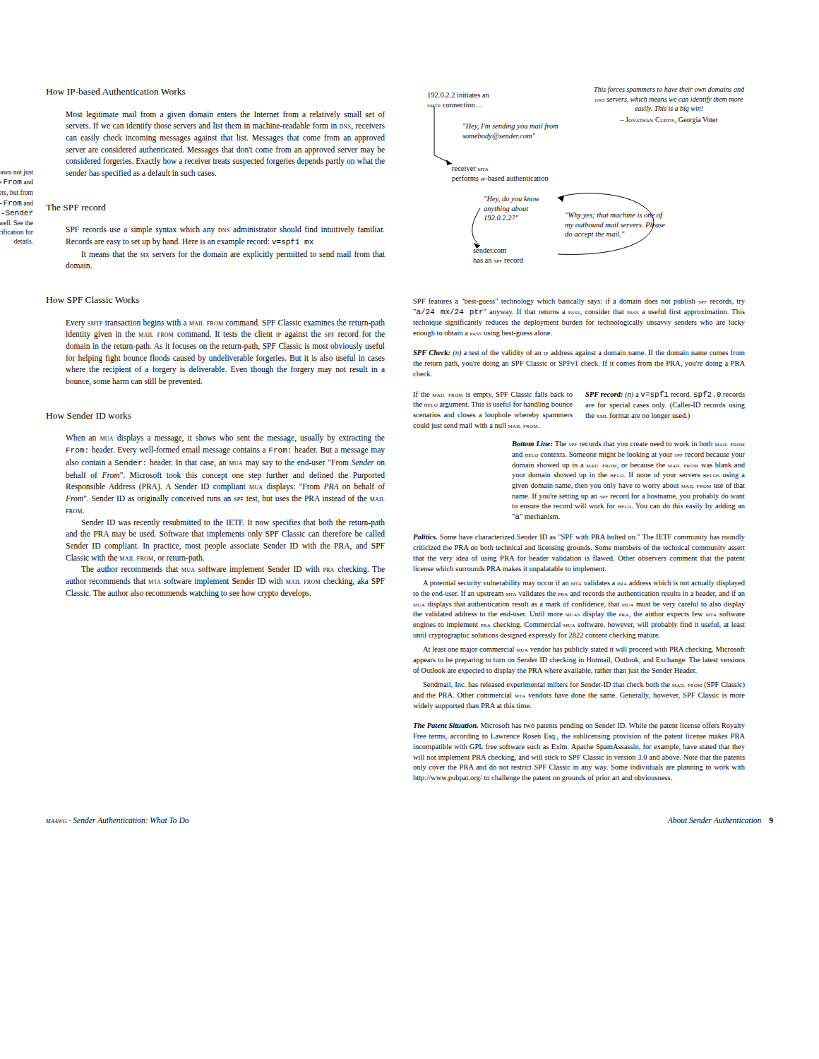How IP-based Authentication Works
Most legitimate mail from a given domain enters the Internet from a relatively small set of servers. If we can identify those servers and list them in machine-readable form in dns, receivers can easily check incoming messages against that list. Messages that come from an approved server are considered authenticated. Messages that don't come from an approved server may be considered forgeries. Exactly how a receiver treats suspected forgeries depends partly on what the sender has specified as a default in such cases.
The SPF record
SPF records use a simple syntax which any dns administrator should find intuitively familiar. Records are easy to set up by hand. Here is an example record: v=spf1 mx
It means that the mx servers for the domain are explicitly permitted to send mail from that domain.
How SPF Classic Works
Every smtp transaction begins with a mail from command. SPF Classic examines the return-path identity given in the mail from command. It tests the client ip against the spf record for the domain in the return-path. As it focuses on the return-path, SPF Classic is most obviously useful for helping fight bounce floods caused by undeliverable forgeries. But it is also useful in cases where the recipient of a forgery is deliverable. Even though the forgery may not result in a bounce, some harm can still be prevented.
How Sender ID works
The PRA is drawn not just from the From and Sender headers, but from the Resent-From and Resent-Sender headers as well. See the Sender ID specification for details.
When an mua displays a message, it shows who sent the message, usually by extracting the From: header. Every well-formed email message contains a From: header. But a message may also contain a Sender: header. In that case, an mua may say to the end-user "From Sender on behalf of From". Microsoft took this concept one step further and defined the Purported Responsible Address (PRA). A Sender ID compliant mua displays: "From PRA on behalf of From". Sender ID as originally conceived runs an spf test, but uses the PRA instead of the mail from.
Sender ID was recently resubmitted to the IETF. It now specifies that both the return-path and the PRA may be used. Software that implements only SPF Classic can therefore be called Sender ID compliant. In practice, most people associate Sender ID with the PRA, and SPF Classic with the mail from, or return-path.
The author recommends that mua software implement Sender ID with pra checking. The author recommends that mta software implement Sender ID with mail from checking, aka SPF Classic. The author also recommends watching to see how crypto develops.
This forces spammers to have their own domains and dns servers, which means we can identify them more easily. This is a big win! – Jonathan Curtis, Georgia Voter
192.0.2.2 initiates an
smtp connection…
"Hey, I'm sending you mail from somebody@sender.com"
receiver mta
performs ip-based authentication
"Hey, do you know anything about 192.0.2.2?"
"Why yes; that machine is one of my outbound mail servers. Please do accept the mail."
sender.com
has an spf record
SPF features a "best-guess" technology which basically says: if a domain does not publish spf records, try "a/24 mx/24 ptr" anyway. If that returns a pass, consider that pass a useful first approximation. This technique significantly reduces the deployment burden for technologically unsavvy senders who are lucky enough to obtain a pass using best-guess alone.
SPF Check: (n) a test of the validity of an ip address against a domain name. If the domain name comes from the return path, you're doing an SPF Classic or SPFv1 check. If it comes from the PRA, you're doing a PRA check.
If the mail from is empty, SPF Classic falls back to the helo argument. This is useful for handling bounce scenarios and closes a loophole whereby spammers could just send mail with a null mail from.
SPF record: (n) a v=spf1 record. spf2.0 records are for special cases only. (Caller-ID records using the xml format are no longer used.)
Bottom Line: The spf records that you create need to work in both mail from and helo contexts. Someone might be looking at your spf record because your domain showed up in a mail from, or because the mail from was blank and your domain showed up in the helo. If none of your servers helos using a given domain name, then you only have to worry about mail from use of that name. If you're setting up an spf record for a hostname, you probably do want to ensure the record will work for helo. You can do this easily by adding an "a" mechanism.
Politics. Some have characterized Sender ID as "SPF with PRA bolted on." The IETF community has roundly criticized the PRA on both technical and licensing grounds. Some members of the technical community assert that the very idea of using PRA for header validation is flawed. Other observers comment that the patent license which surrounds PRA makes it unpalatable to implement.
A potential security vulnerability may occur if an mta validates a pra address which is not actually displayed to the end-user. If an upstream mta validates the pra and records the authentication results in a header, and if an mua displays that authentication result as a mark of confidence, that mua must be very careful to also display the validated address to the end-user. Until more muas display the pra, the author expects few mta software engines to implement pra checking. Commercial mua software, however, will probably find it useful, at least until cryptographic solutions designed expressly for 2822 content checking mature.
At least one major commercial mua vendor has publicly stated it will proceed with PRA checking. Microsoft appears to be preparing to turn on Sender ID checking in Hotmail, Outlook, and Exchange. The latest versions of Outlook are expected to display the PRA where available, rather than just the Sender Header.
Sendmail, Inc. has released experimental milters for Sender-ID that check both the mail from (SPF Classic) and the PRA. Other commercial mta vendors have done the same. Generally, however, SPF Classic is more widely supported than PRA at this time.
The Patent Situation. Microsoft has two patents pending on Sender ID. While the patent license offers Royalty Free terms, according to Lawrence Rosen Esq., the sublicensing provision of the patent license makes PRA incompatible with GPL free software such as Exim. Apache SpamAssassin, for example, have stated that they will not implement PRA checking, and will stick to SPF Classic in version 3.0 and above. Note that the patents only cover the PRA and do not restrict SPF Classic in any way. Some individuals are planning to work with http://www.pubpat.org/ to challenge the patent on grounds of prior art and obviousness.
maawg · Sender Authentication: What To Do
About Sender Authentication 9